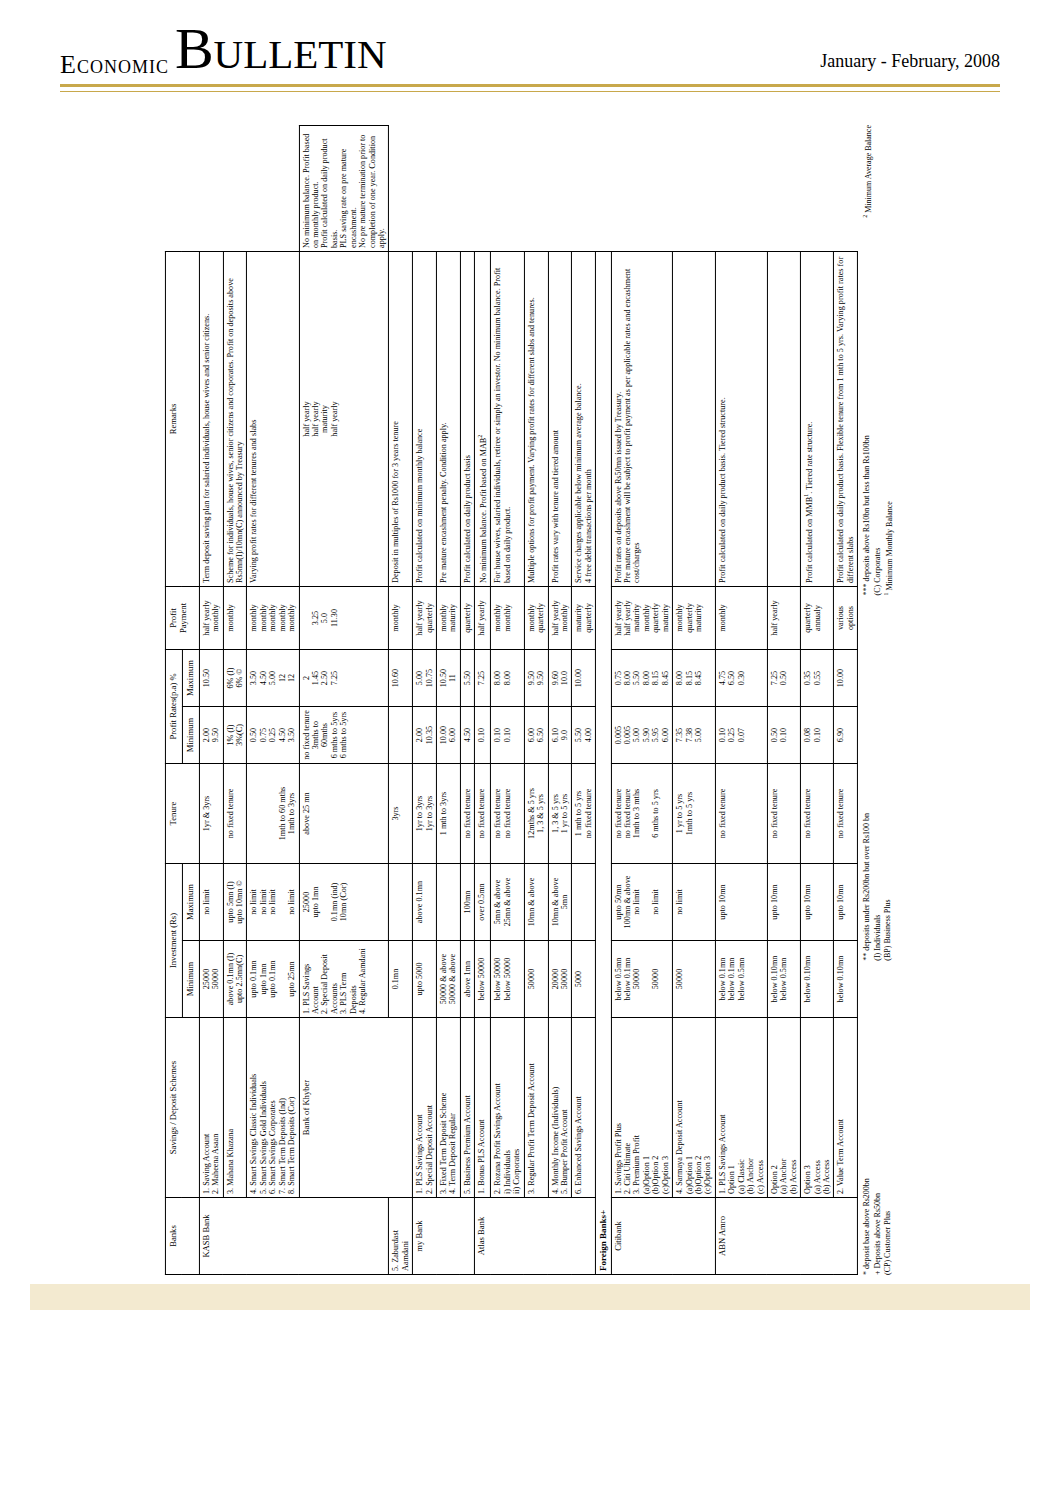Economic Bulletin
January - February, 2008
| Banks | Savings / Deposit Schemes | Investment (Rs) | Tenure | Profit Rates(p.a) % | Profit Payment | Remarks |
| --- | --- | --- | --- | --- | --- | --- |
| Minimum | Maximum | Minimum | Maximum |
| KASB Bank | 1. Saving Account 2. Maheena Asaan | 25000 50000 | no limit | 1yr & 3yrs | 2.00 9.50 | 10.50 | half yearly monthly | Term deposit saving plan for salaried individuals, house wives and senior citizens. |
| 3. Mahana Khazana | above 0.1mn (I) upto 2.5mn(C) | upto 5mn (I) upto 10mn © | no fixed tenure | 1% (I) 3%(C) | 6% (I) 6% © | monthly | Scheme for individuals, house wives, senior citizens and corporates. Profit on deposits above Rs5mn(I)/10mn(C) announced by Treasury |
| 4. Smart Savings Classic Individuals 5. Smart Savings Gold Individuals 6. Smart Savings Corporates 7. Smart Term Deposits (Ind) 8. Smart Term Deposits (Cor) | upto 0.1mn upto 1mn upto 0.1mn upto 25mn | no limit no limit no limit no limit | 1mth to 60 mths 1mth to 3yrs | 0.50 0.75 0.25 4.50 3.50 | 3.50 4.50 5.00 12 12 | monthly monthly monthly monthly monthly | Varying profit rates for different tenures and slabs |
| Bank of Khyber | 1. PLS Savings Account 2. Special Deposit Accounts 3. PLS Term Deposits 4. Regular Aamdani | 25000 upto 1mn 0.1mn (ind) 10mn (Cor) | above 25 mn | no fixed tenure 3mths to 60mths 6 mths to 5yrs 6 mths to 5yrs | 2 1.45 2.50 7.25 | 3.25 5.0 11.30 | half yearly half yearly maturity half yearly | No minimum balance. Profit based on monthly product. Profit calculated on daily product basis. PLS saving rate on pre mature encashment. No pre mature termination prior to completion of one year. Condition apply. |
| 5. Zaburdast Aamdani | 0.1mn | | 3yrs | | 10.60 | monthly | Deposit in multiples of Rs1000 for 3 years tenure |
| my Bank | 1. PLS Savings Account 2. Special Deposit Account | upto 5000 | above 0.1mn | 1yr to 3yrs 1yr to 3yrs | 2.00 10.35 | 5.00 10.75 | half yearly quarterly | Profit calculated on minimum monthly balance |
| 3. Fixed Term Deposit Scheme 4. Term Deposit Regular | 50000 & above 50000 & above | | 1 mth to 3yrs | 10.00 6.00 | 10.50 11 | monthly maturity | Pre mature encashment penalty. Condition apply. |
| 5. Business Premium Account | above 1mn | 100mn | no fixed tenure | 4.50 | 5.50 | quarterly | Profit calculated on daily product basis |
| Atlas Bank | 1. Bonus PLS Account | below 50000 | over 0.5mn | no fixed tenure | 0.10 | 7.25 | half yearly | No minimum balance. Profit based on MAB 2 |
| 2. Rozana Profit Savings Account i) Individuals ii) Corporates | below 50000 below 50000 | 5mn & above 25mn & above | no fixed tenure no fixed tenure | 0.10 0.10 | 8.00 8.00 | monthly monthly | For house wives, salaried individuals, retiree or simply an investor. No minimum balance. Profit based on daily product. |
| 3. Regular Profit Term Deposit Account | 50000 | 10mn & above | 12mths & 5 yrs 1, 3 & 5 yrs | 6.00 6.50 | 9.50 9.50 | monthly quarterly | Multiple options for profit payment. Varying profit rates for different slabs and tenures. |
| 4. Monthly Income (Individuals) 5. Bumper Profit Account | 20000 50000 | 10mn & above 5mn | 1, 3 & 5 yrs 1 yr to 5 yrs | 6.10 9.0 | 9.60 10.0 | half yearly monthly | Profit rates vary with tenure and tiered amount |
| 6. Enhanced Savings Account | 5000 | | 1 mth to 5 yrs no fixed tenure | 5.50 4.00 | 10.00 | maturity quarterly | Service charges applicable below minimum average balance. 4 free debit transactions per month |
| Foreign Banks+ |
| Citibank | 1. Savings Profit Plus 2. Citi Ultimate 3. Premium Profit (a)Option 1 (b)Option 2 (c)Option 3 | below 0.5mn below 0.1mn 50000 50000 | upto 50mn 100mn & above no limit no limit | no fixed tenure no fixed tenure 1mth to 3 mths 6 mths to 5 yrs | 0.005 0.005 5.00 5.90 5.95 6.00 | 0.75 8.00 5.50 8.00 8.15 8.45 | half yearly half yearly maturity monthly quarterly maturity | Profit rates on deposits above Rs50mn issued by Treasury. Pre mature encashment will be subject to profit payment as per applicable rates and encashment cost/charges |
| 4. Sarmaya Deposit Account (a)Option 1 (b)Option 2 (c)Option 3 | 50000 | no limit | 1 yr to 5 yrs 1mth to 5 yrs | 7.35 7.38 5.00 | 8.00 8.15 8.45 | monthly quarterly maturity | |
| ABN Amro | 1. PLS Savings Account Option 1 (a) Classic (b) Anchor (c) Access | below 0.1mn below 0.1mn below 0.5mn | upto 10mn | no fixed tenure | 0.10 0.25 0.07 | 4.75 6.50 0.30 | monthly | Profit calculated on daily product basis. Tiered structure. |
| Option 2 (a) Anchor (b) Access | below 0.10mn below 0.5mn | upto 10mn | no fixed tenure | 0.50 0.10 | 7.25 0.50 | half yearly | |
| Option 3 (a) Access (b) Access | below 0.10mn | upto 10mn | no fixed tenure | 0.08 0.10 | 0.35 0.55 | quarterly annualy | Profit calculated on MMB 1 . Tiered rate structure. |
| 2. Value Term Account | below 0.10mn | upto 10mn | no fixed tenure | 6.90 | 10.00 | various options | Profit calculated on daily product basis. Flexible tenure from 1 mth to 5 yrs. Varying profit rates for different slabs |
* deposit base above Rs200bn
+ Deposits above Rs50bn
(CP) Customer Plus
** deposits under Rs200bn but over Rs100 bn
(I) Individuals
(BP) Business Plus
*** deposits above Rs10bn but less than Rs100bn
(C) Corporates
1 Minimum Monthly Balance
2 Minimum Average Balance
20